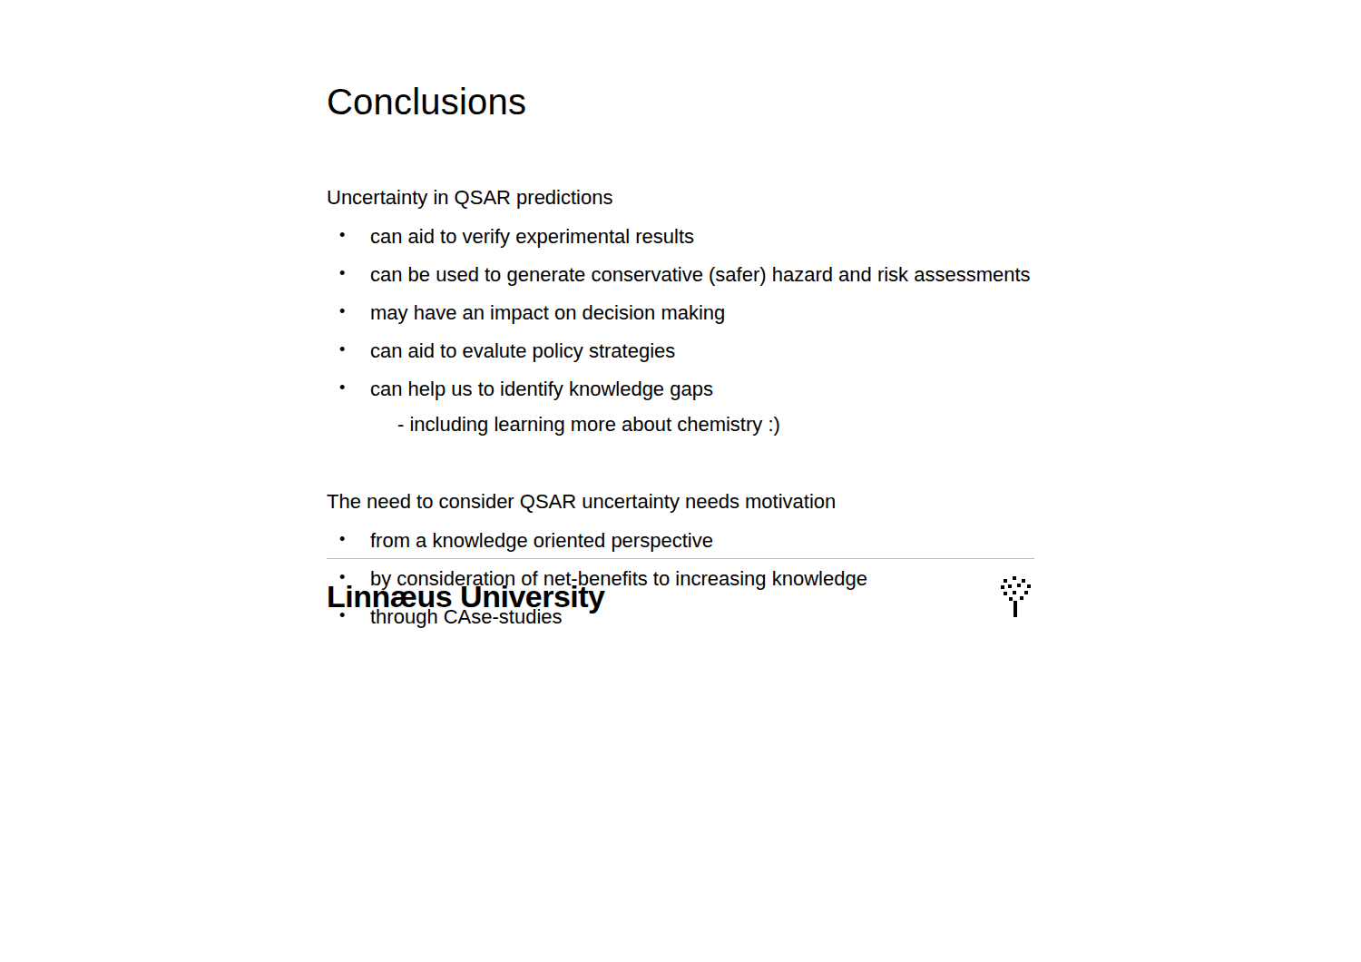Conclusions
Uncertainty in QSAR predictions
can aid to verify experimental results
can be used to generate conservative (safer) hazard and risk assessments
may have an impact on decision making
can aid to evalute policy strategies
can help us to identify knowledge gaps - including learning more about chemistry :)
The need to consider QSAR uncertainty needs motivation
from a knowledge oriented perspective
by consideration of net-benefits to increasing knowledge
through CAse-studies
Linnæus University